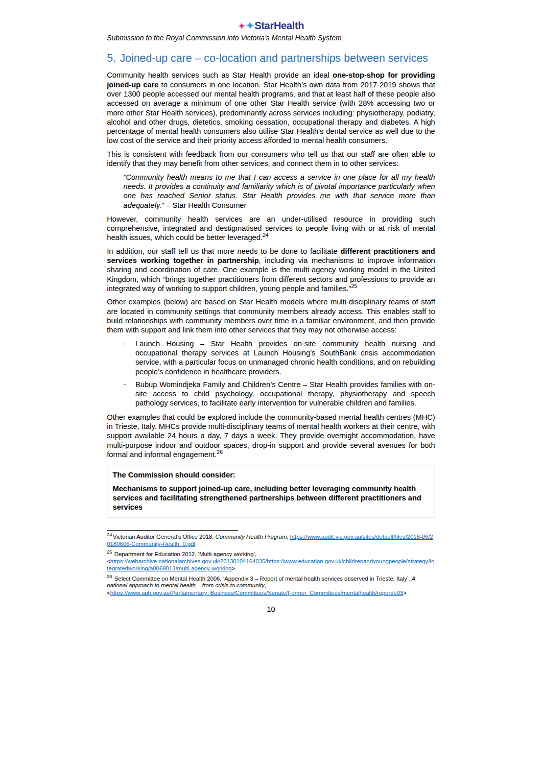✦✦Star Health
Submission to the Royal Commission into Victoria’s Mental Health System
5. Joined-up care – co-location and partnerships between services
Community health services such as Star Health provide an ideal one-stop-shop for providing joined-up care to consumers in one location. Star Health’s own data from 2017-2019 shows that over 1300 people accessed our mental health programs, and that at least half of these people also accessed on average a minimum of one other Star Health service (with 28% accessing two or more other Star Health services), predominantly across services including: physiotherapy, podiatry, alcohol and other drugs, dietetics, smoking cessation, occupational therapy and diabetes. A high percentage of mental health consumers also utilise Star Health's dental service as well due to the low cost of the service and their priority access afforded to mental health consumers.
This is consistent with feedback from our consumers who tell us that our staff are often able to identify that they may benefit from other services, and connect them in to other services:
“Community health means to me that I can access a service in one place for all my health needs. It provides a continuity and familiarity which is of pivotal importance particularly when one has reached Senior status. Star Health provides me with that service more than adequately.” – Star Health Consumer
However, community health services are an under-utilised resource in providing such comprehensive, integrated and destigmatised services to people living with or at risk of mental health issues, which could be better leveraged.24
In addition, our staff tell us that more needs to be done to facilitate different practitioners and services working together in partnership, including via mechanisms to improve information sharing and coordination of care. One example is the multi-agency working model in the United Kingdom, which “brings together practitioners from different sectors and professions to provide an integrated way of working to support children, young people and families.”25
Other examples (below) are based on Star Health models where multi-disciplinary teams of staff are located in community settings that community members already access. This enables staff to build relationships with community members over time in a familiar environment, and then provide them with support and link them into other services that they may not otherwise access:
Launch Housing – Star Health provides on-site community health nursing and occupational therapy services at Launch Housing’s SouthBank crisis accommodation service, with a particular focus on unmanaged chronic health conditions, and on rebuilding people’s confidence in healthcare providers.
Bubup Womindjeka Family and Children’s Centre – Star Health provides families with on-site access to child psychology, occupational therapy, physiotherapy and speech pathology services, to facilitate early intervention for vulnerable children and families.
Other examples that could be explored include the community-based mental health centres (MHC) in Trieste, Italy. MHCs provide multi-disciplinary teams of mental health workers at their centre, with support available 24 hours a day, 7 days a week. They provide overnight accommodation, have multi-purpose indoor and outdoor spaces, drop-in support and provide several avenues for both formal and informal engagement.26
The Commission should consider:
Mechanisms to support joined-up care, including better leveraging community health services and facilitating strengthened partnerships between different practitioners and services
24 Victorian Auditor General’s Office 2018, Community Health Program, https://www.audit.vic.gov.au/sites/default/files/2018-06/20180606-Community-Health_0.pdf
25 Department for Education 2012, ‘Multi-agency working’,
<https://webarchive.nationalarchives.gov.uk/20130104164035/https://www.education.gov.uk/childrenandyoungpeople/strategy/integratedworking/a0069013/multi-agency-working>
26 Select Committee on Mental Health 2006, ‘Appendix 3 – Report of mental health services observed in Trieste, Italy’, A national approach to mental health – from crisis to community,
<https://www.aph.gov.au/Parliamentary_Business/Committees/Senate/Former_Committees/mentalhealth/report/e03>
10